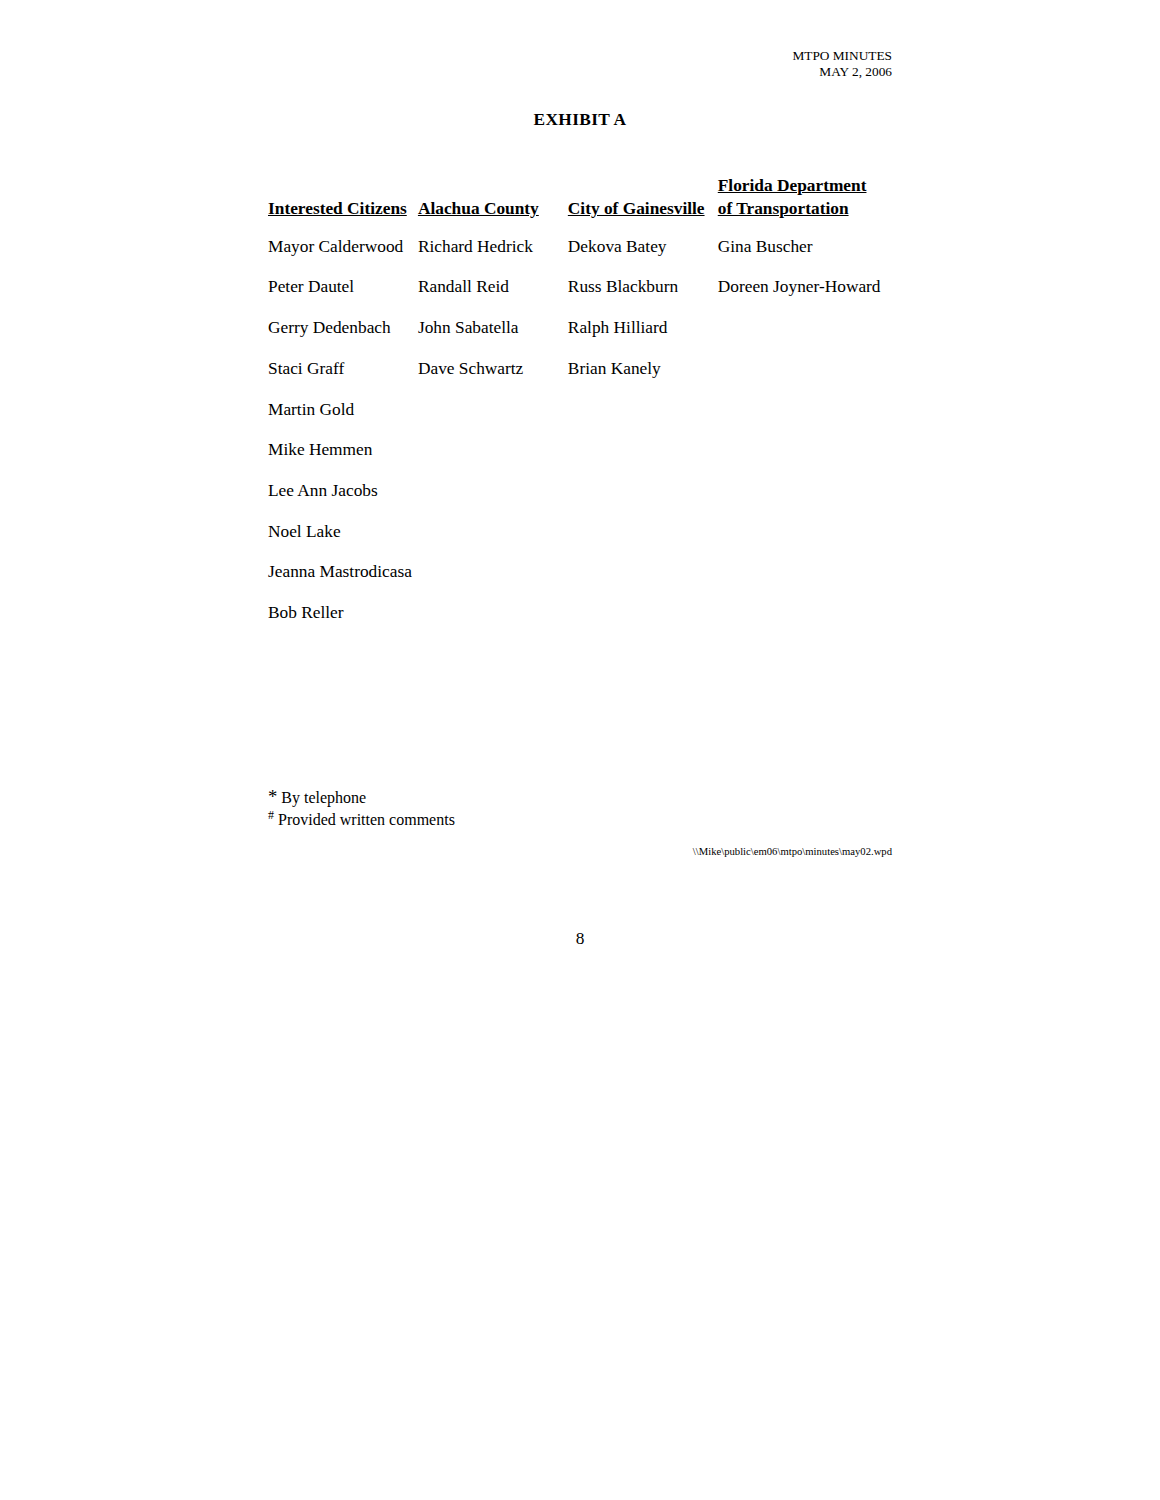MTPO MINUTES
MAY 2, 2006
EXHIBIT A
| Interested Citizens | Alachua County | City of Gainesville | Florida Department of Transportation |
| --- | --- | --- | --- |
| Mayor Calderwood | Richard Hedrick | Dekova Batey | Gina Buscher |
| Peter Dautel | Randall Reid | Russ Blackburn | Doreen Joyner-Howard |
| Gerry Dedenbach | John Sabatella | Ralph Hilliard | |
| Staci Graff | Dave Schwartz | Brian Kanely | |
| Martin Gold | | | |
| Mike Hemmen | | | |
| Lee Ann Jacobs | | | |
| Noel Lake | | | |
| Jeanna Mastrodicasa | | | |
| Bob Reller | | | |
* By telephone
# Provided written comments
\\Mike\public\em06\mtpo\minutes\may02.wpd
8